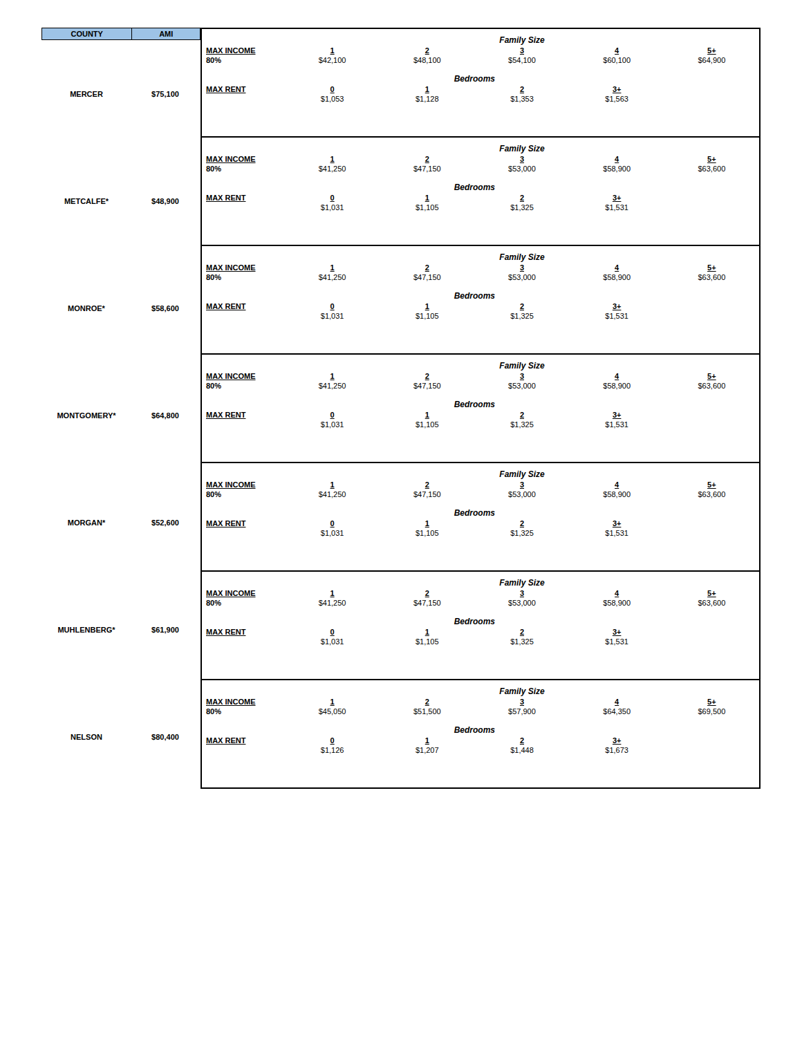COUNTY
AMI
MERCER
$75,100
METCALFE*
$48,900
MONROE*
$58,600
MONTGOMERY*
$64,800
MORGAN*
$52,600
MUHLENBERG*
$61,900
NELSON
$80,400
| | Family Size |
| MAX INCOME | 1 | 2 | 3 | 4 | 5+ |
| 80% | $42,100 | $48,100 | $54,100 | $60,100 | $64,900 |
| | Bedrooms | |
| MAX RENT | 0 | 1 | 2 | 3+ | |
| | $1,053 | $1,128 | $1,353 | $1,563 | |
| | Family Size |
| MAX INCOME | 1 | 2 | 3 | 4 | 5+ |
| 80% | $41,250 | $47,150 | $53,000 | $58,900 | $63,600 |
| | Bedrooms | |
| MAX RENT | 0 | 1 | 2 | 3+ | |
| | $1,031 | $1,105 | $1,325 | $1,531 | |
| | Family Size |
| MAX INCOME | 1 | 2 | 3 | 4 | 5+ |
| 80% | $41,250 | $47,150 | $53,000 | $58,900 | $63,600 |
| | Bedrooms | |
| MAX RENT | 0 | 1 | 2 | 3+ | |
| | $1,031 | $1,105 | $1,325 | $1,531 | |
| | Family Size |
| MAX INCOME | 1 | 2 | 3 | 4 | 5+ |
| 80% | $41,250 | $47,150 | $53,000 | $58,900 | $63,600 |
| | Bedrooms | |
| MAX RENT | 0 | 1 | 2 | 3+ | |
| | $1,031 | $1,105 | $1,325 | $1,531 | |
| | Family Size |
| MAX INCOME | 1 | 2 | 3 | 4 | 5+ |
| 80% | $41,250 | $47,150 | $53,000 | $58,900 | $63,600 |
| | Bedrooms | |
| MAX RENT | 0 | 1 | 2 | 3+ | |
| | $1,031 | $1,105 | $1,325 | $1,531 | |
| | Family Size |
| MAX INCOME | 1 | 2 | 3 | 4 | 5+ |
| 80% | $41,250 | $47,150 | $53,000 | $58,900 | $63,600 |
| | Bedrooms | |
| MAX RENT | 0 | 1 | 2 | 3+ | |
| | $1,031 | $1,105 | $1,325 | $1,531 | |
| | Family Size |
| MAX INCOME | 1 | 2 | 3 | 4 | 5+ |
| 80% | $45,050 | $51,500 | $57,900 | $64,350 | $69,500 |
| | Bedrooms | |
| MAX RENT | 0 | 1 | 2 | 3+ | |
| | $1,126 | $1,207 | $1,448 | $1,673 | |